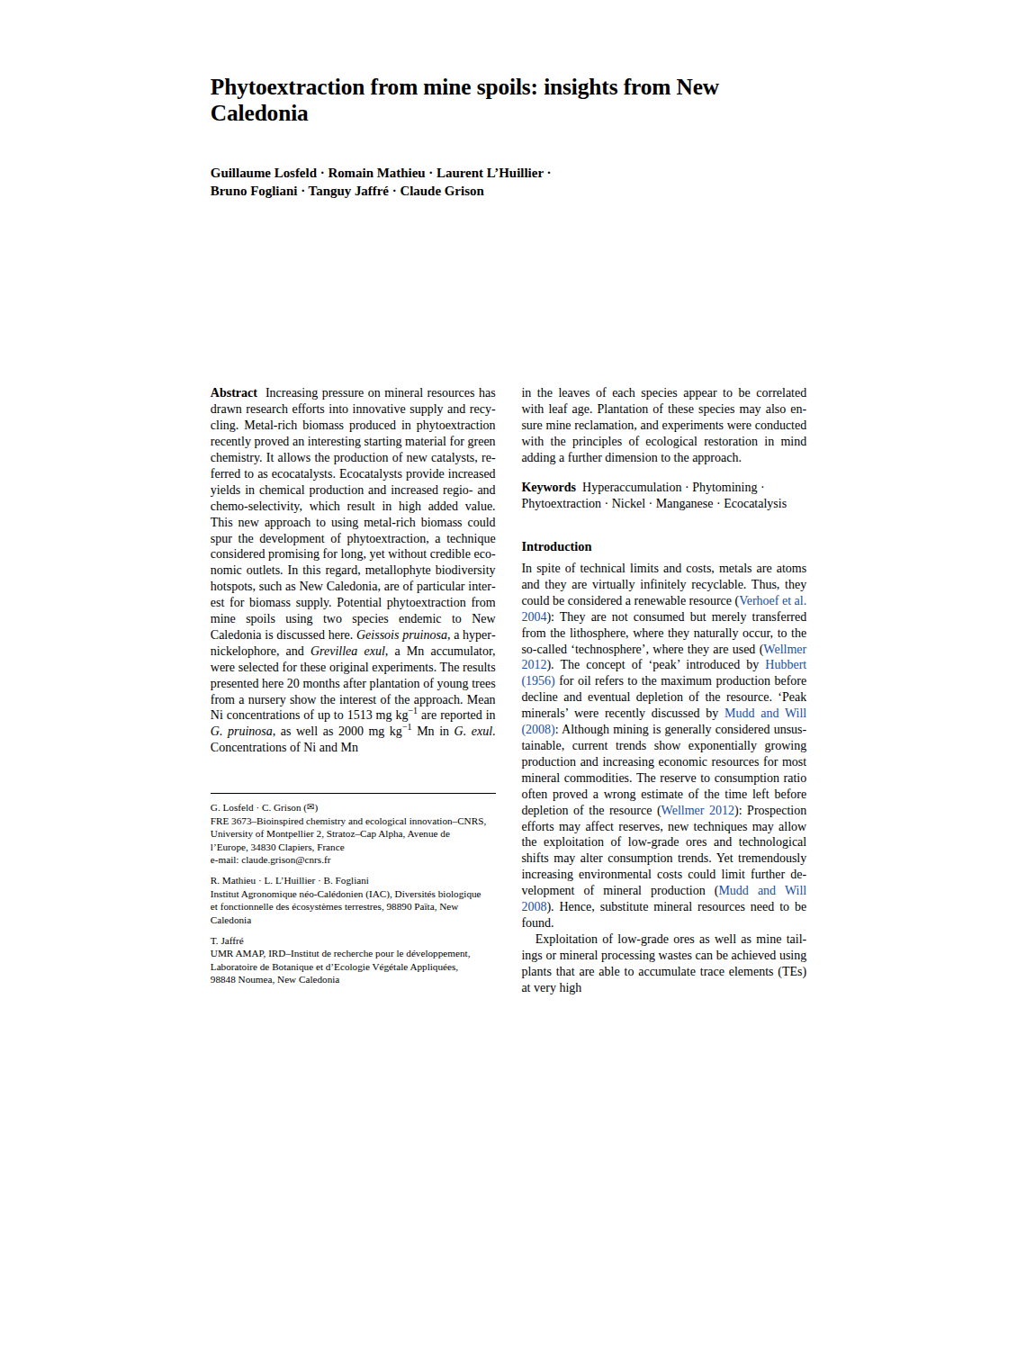Phytoextraction from mine spoils: insights from New Caledonia
Guillaume Losfeld · Romain Mathieu · Laurent L’Huillier ·
Bruno Fogliani · Tanguy Jaffré · Claude Grison
Abstract Increasing pressure on mineral resources has drawn research efforts into innovative supply and recycling. Metal-rich biomass produced in phytoextraction recently proved an interesting starting material for green chemistry. It allows the production of new catalysts, referred to as ecocatalysts. Ecocatalysts provide increased yields in chemical production and increased regio- and chemo-selectivity, which result in high added value. This new approach to using metal-rich biomass could spur the development of phytoextraction, a technique considered promising for long, yet without credible economic outlets. In this regard, metallophyte biodiversity hotspots, such as New Caledonia, are of particular interest for biomass supply. Potential phytoextraction from mine spoils using two species endemic to New Caledonia is discussed here. Geissois pruinosa, a hypernickelophore, and Grevillea exul, a Mn accumulator, were selected for these original experiments. The results presented here 20 months after plantation of young trees from a nursery show the interest of the approach. Mean Ni concentrations of up to 1513 mg kg−1 are reported in G. pruinosa, as well as 2000 mg kg−1 Mn in G. exul. Concentrations of Ni and Mn
G. Losfeld · C. Grison (✉)
FRE 3673–Bioinspired chemistry and ecological innovation–CNRS,
University of Montpellier 2, Stratoz–Cap Alpha, Avenue de
l’Europe, 34830 Clapiers, France
e-mail: claude.grison@cnrs.fr
R. Mathieu · L. L’Huillier · B. Fogliani
Institut Agronomique néo-Calédonien (IAC), Diversités biologique
et fonctionnelle des écosystèmes terrestres, 98890 Païta, New
Caledonia
T. Jaffré
UMR AMAP, IRD–Institut de recherche pour le développement,
Laboratoire de Botanique et d’Ecologie Végétale Appliquées,
98848 Noumea, New Caledonia
in the leaves of each species appear to be correlated with leaf age. Plantation of these species may also ensure mine reclamation, and experiments were conducted with the principles of ecological restoration in mind adding a further dimension to the approach.
Keywords Hyperaccumulation · Phytomining ·
Phytoextraction · Nickel · Manganese · Ecocatalysis
Introduction
In spite of technical limits and costs, metals are atoms and they are virtually infinitely recyclable. Thus, they could be considered a renewable resource (Verhoef et al. 2004): They are not consumed but merely transferred from the lithosphere, where they naturally occur, to the so-called ‘technosphere’, where they are used (Wellmer 2012). The concept of ‘peak’ introduced by Hubbert (1956) for oil refers to the maximum production before decline and eventual depletion of the resource. ‘Peak minerals’ were recently discussed by Mudd and Will (2008): Although mining is generally considered unsustainable, current trends show exponentially growing production and increasing economic resources for most mineral commodities. The reserve to consumption ratio often proved a wrong estimate of the time left before depletion of the resource (Wellmer 2012): Prospection efforts may affect reserves, new techniques may allow the exploitation of low-grade ores and technological shifts may alter consumption trends. Yet tremendously increasing environmental costs could limit further development of mineral production (Mudd and Will 2008). Hence, substitute mineral resources need to be found.
Exploitation of low-grade ores as well as mine tailings or mineral processing wastes can be achieved using plants that are able to accumulate trace elements (TEs) at very high